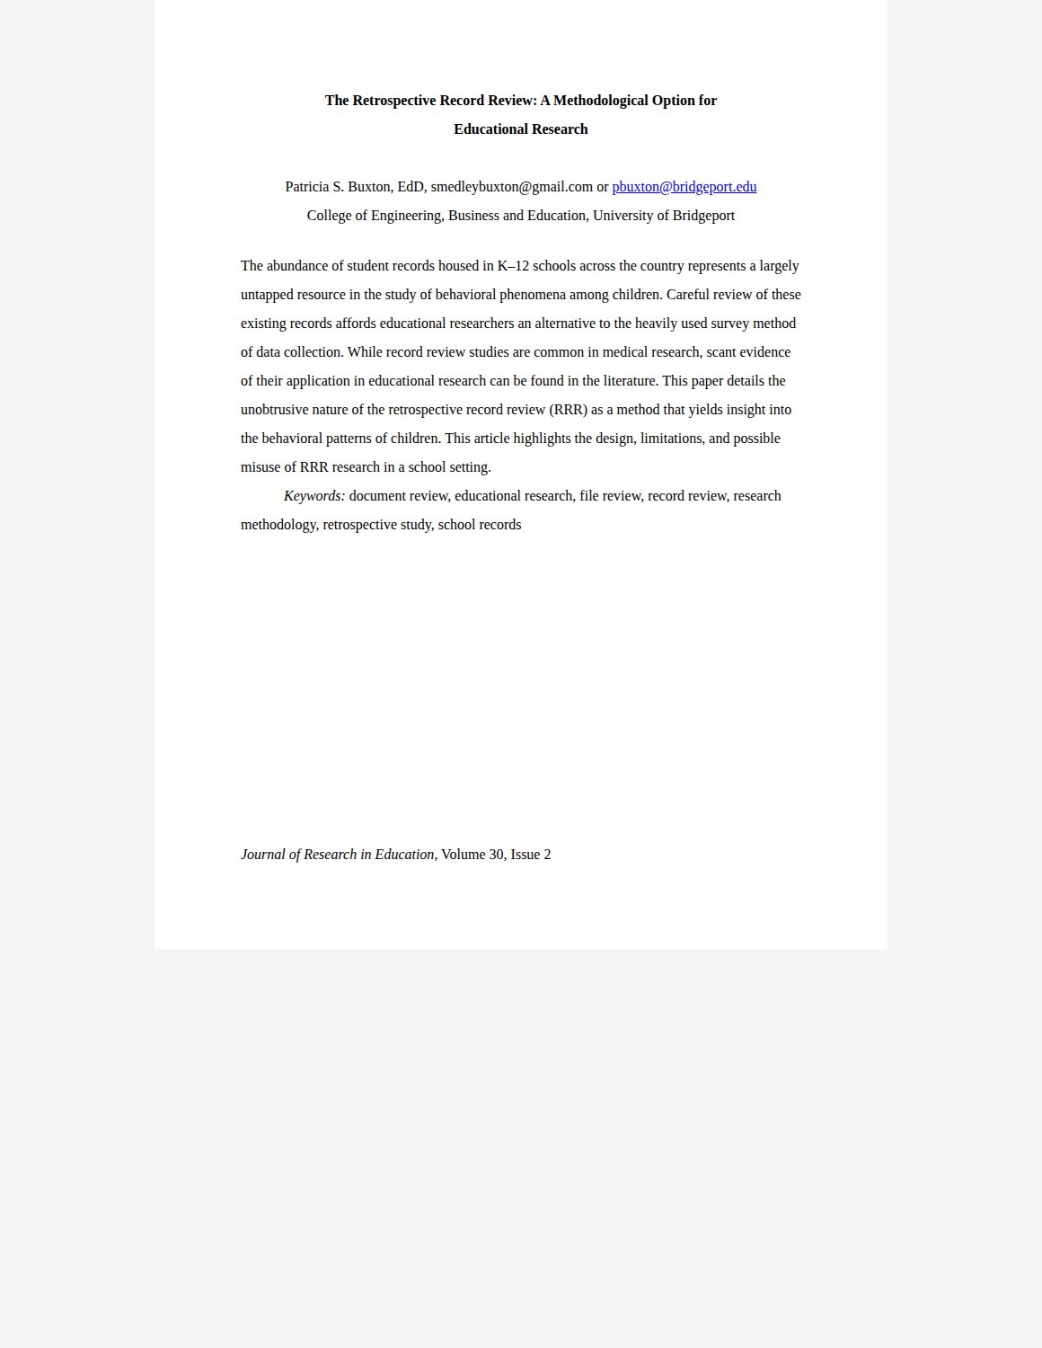The Retrospective Record Review: A Methodological Option for
Educational Research
Patricia S. Buxton, EdD, smedleybuxton@gmail.com or pbuxton@bridgeport.edu
College of Engineering, Business and Education, University of Bridgeport
The abundance of student records housed in K–12 schools across the country represents a largely untapped resource in the study of behavioral phenomena among children. Careful review of these existing records affords educational researchers an alternative to the heavily used survey method of data collection. While record review studies are common in medical research, scant evidence of their application in educational research can be found in the literature. This paper details the unobtrusive nature of the retrospective record review (RRR) as a method that yields insight into the behavioral patterns of children. This article highlights the design, limitations, and possible misuse of RRR research in a school setting.
Keywords: document review, educational research, file review, record review, research methodology, retrospective study, school records
Journal of Research in Education, Volume 30, Issue 2